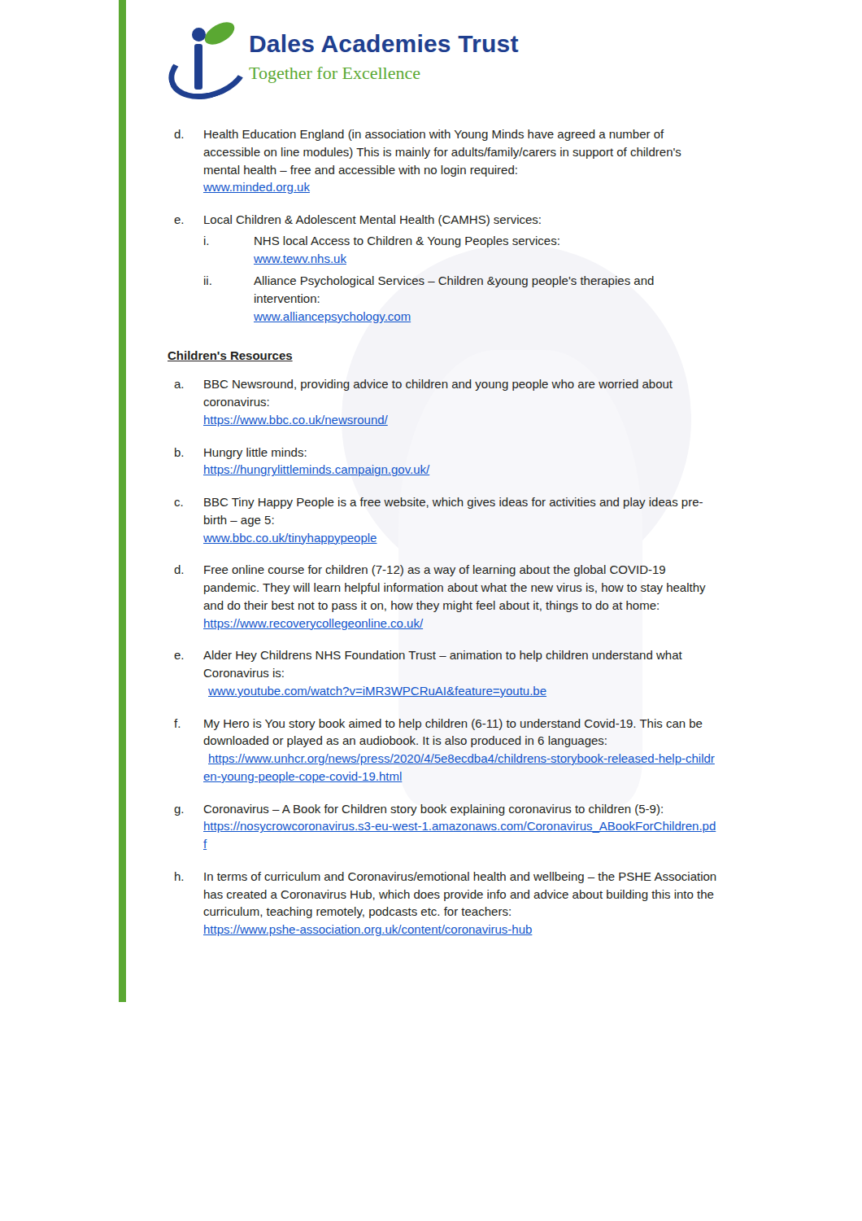Dales Academies Trust
Together for Excellence
d. Health Education England (in association with Young Minds have agreed a number of accessible on line modules) This is mainly for adults/family/carers in support of children's mental health – free and accessible with no login required:
www.minded.org.uk
e. Local Children & Adolescent Mental Health (CAMHS) services:
i. NHS local Access to Children & Young Peoples services:
www.tewv.nhs.uk
ii. Alliance Psychological Services – Children &young people's therapies and intervention:
www.alliancepsychology.com
Children's Resources
a. BBC Newsround, providing advice to children and young people who are worried about coronavirus:
https://www.bbc.co.uk/newsround/
b. Hungry little minds:
https://hungrylittleminds.campaign.gov.uk/
c. BBC Tiny Happy People is a free website, which gives ideas for activities and play ideas pre-birth – age 5:
www.bbc.co.uk/tinyhappypeople
d. Free online course for children (7-12) as a way of learning about the global COVID-19 pandemic. They will learn helpful information about what the new virus is, how to stay healthy and do their best not to pass it on, how they might feel about it, things to do at home:
https://www.recoverycollegeonline.co.uk/
e. Alder Hey Childrens NHS Foundation Trust – animation to help children understand what Coronavirus is:
www.youtube.com/watch?v=iMR3WPCRuAI&feature=youtu.be
f. My Hero is You story book aimed to help children (6-11) to understand Covid-19. This can be downloaded or played as an audiobook. It is also produced in 6 languages:
https://www.unhcr.org/news/press/2020/4/5e8ecdba4/childrens-storybook-released-help-children-young-people-cope-covid-19.html
g. Coronavirus – A Book for Children story book explaining coronavirus to children (5-9):
https://nosycrowcoronavirus.s3-eu-west-1.amazonaws.com/Coronavirus_ABookForChildren.pdf
h. In terms of curriculum and Coronavirus/emotional health and wellbeing – the PSHE Association has created a Coronavirus Hub, which does provide info and advice about building this into the curriculum, teaching remotely, podcasts etc. for teachers:
https://www.pshe-association.org.uk/content/coronavirus-hub